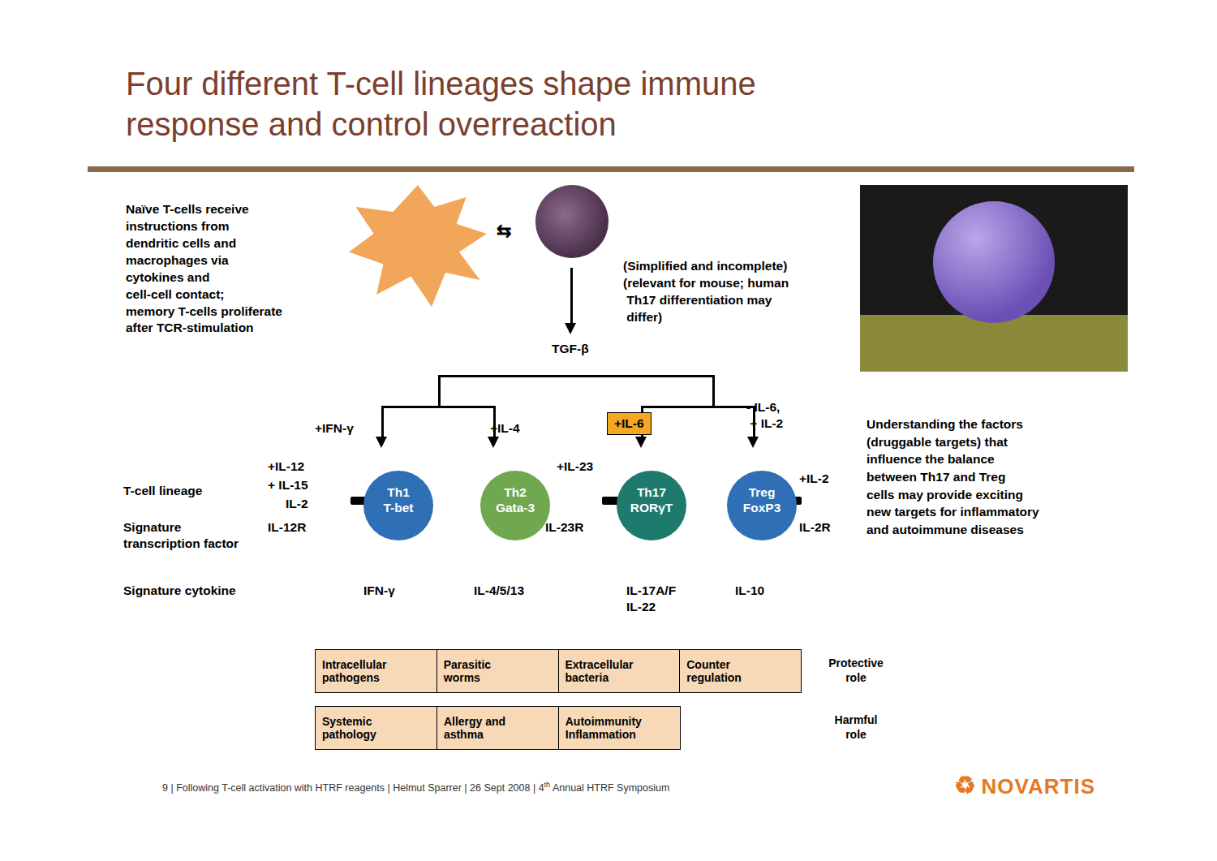Four different T-cell lineages shape immune
response and control overreaction
⇆
Naïve T-cells receive
instructions from
dendritic cells and
macrophages via
cytokines and
cell-cell contact;
memory T-cells proliferate
after TCR-stimulation
(Simplified and incomplete)
(relevant for mouse; human
Th17 differentiation may
differ)
Understanding the factors
(druggable targets) that
influence the balance
between Th17 and Treg
cells may provide exciting
new targets for inflammatory
and autoimmune diseases
TGF-β
+IFN-γ
+IL-4
+IL-6
- IL-6,
+ IL-2
+IL-12
+ IL-15
IL-2
IL-12R
+IL-23
IL-23R
+IL-2
IL-2R
T-cell lineage
Signature
transcription factor
Signature cytokine
Th1
T-bet
Th2
Gata-3
Th17
RORγT
Treg
FoxP3
IFN-γ
IL-4/5/13
IL-17A/F
IL-22
IL-10
| Intracellular pathogens | Parasitic worms | Extracellular bacteria | Counter regulation |
| Systemic pathology | Allergy and asthma | Autoimmunity Inflammation | |
Protective
role
Harmful
role
9 | Following T-cell activation with HTRF reagents | Helmut Sparrer | 26 Sept 2008 | 4th Annual HTRF Symposium
♻NOVARTIS